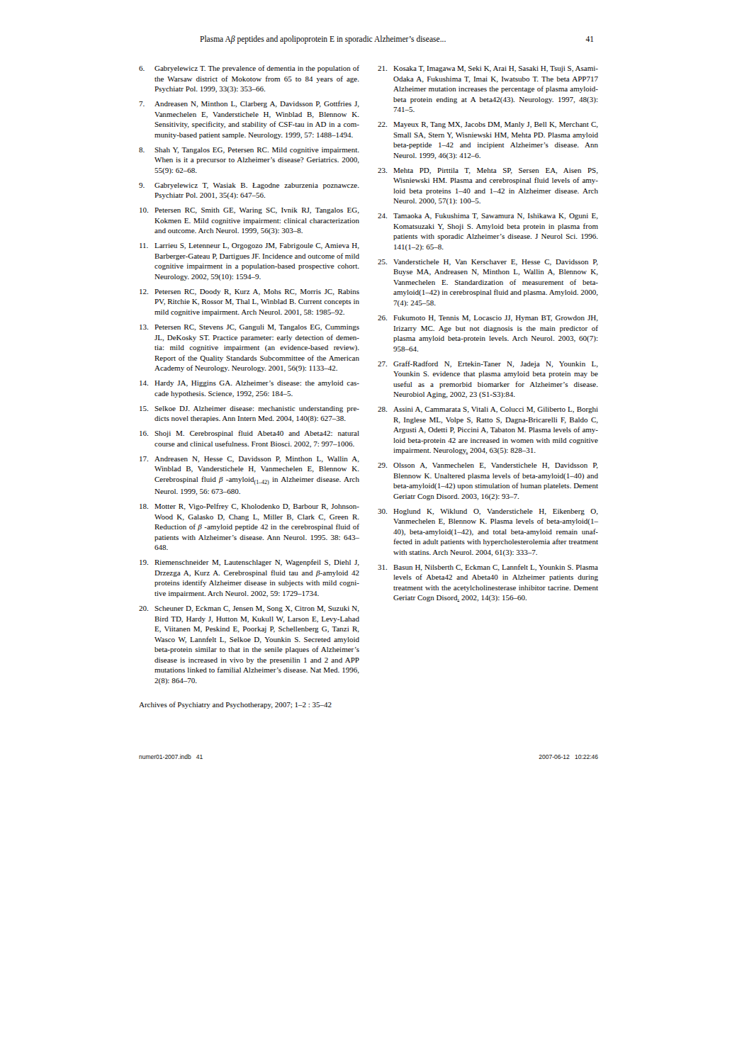Plasma Aβ peptides and apolipoprotein E in sporadic Alzheimer’s disease... 41
Gabryelewicz T. The prevalence of dementia in the population of the Warsaw district of Mokotow from 65 to 84 years of age. Psychiatr Pol. 1999, 33(3): 353–66.
Andreasen N, Minthon L, Clarberg A, Davidsson P, Gottfries J, Vanmechelen E, Vanderstichele H, Winblad B, Blennow K. Sensitivity, specificity, and stability of CSF-tau in AD in a community-based patient sample. Neurology. 1999, 57: 1488–1494.
Shah Y, Tangalos EG, Petersen RC. Mild cognitive impairment. When is it a precursor to Alzheimer’s disease? Geriatrics. 2000, 55(9): 62–68.
Gabryelewicz T, Wasiak B. Łagodne zaburzenia poznawcze. Psychiatr Pol. 2001, 35(4): 647–56.
Petersen RC, Smith GE, Waring SC, Ivnik RJ, Tangalos EG, Kokmen E. Mild cognitive impairment: clinical characterization and outcome. Arch Neurol. 1999, 56(3): 303–8.
Larrieu S, Letenneur L, Orgogozo JM, Fabrigoule C, Amieva H, Barberger-Gateau P, Dartigues JF. Incidence and outcome of mild cognitive impairment in a population-based prospective cohort. Neurology. 2002, 59(10): 1594–9.
Petersen RC, Doody R, Kurz A, Mohs RC, Morris JC, Rabins PV, Ritchie K, Rossor M, Thal L, Winblad B. Current concepts in mild cognitive impairment. Arch Neurol. 2001, 58: 1985–92.
Petersen RC, Stevens JC, Ganguli M, Tangalos EG, Cummings JL, DeKosky ST. Practice parameter: early detection of dementia: mild cognitive impairment (an evidence-based review). Report of the Quality Standards Subcommittee of the American Academy of Neurology. Neurology. 2001, 56(9): 1133–42.
Hardy JA, Higgins GA. Alzheimer’s disease: the amyloid cascade hypothesis. Science, 1992, 256: 184–5.
Selkoe DJ. Alzheimer disease: mechanistic understanding predicts novel therapies. Ann Intern Med. 2004, 140(8): 627–38.
Shoji M. Cerebrospinal fluid Abeta40 and Abeta42: natural course and clinical usefulness. Front Biosci. 2002, 7: 997–1006.
Andreasen N, Hesse C, Davidsson P, Minthon L, Wallin A, Winblad B, Vanderstichele H, Vanmechelen E, Blennow K. Cerebrospinal fluid β -amyloid(1–42) in Alzheimer disease. Arch Neurol. 1999, 56: 673–680.
Motter R, Vigo-Pelfrey C, Kholodenko D, Barbour R, Johnson-Wood K, Galasko D, Chang L, Miller B, Clark C, Green R. Reduction of β -amyloid peptide 42 in the cerebrospinal fluid of patients with Alzheimer’s disease. Ann Neurol. 1995. 38: 643–648.
Riemenschneider M, Lautenschlager N, Wagenpfeil S, Diehl J, Drzezga A, Kurz A. Cerebrospinal fluid tau and β-amyloid 42 proteins identify Alzheimer disease in subjects with mild cognitive impairment. Arch Neurol. 2002, 59: 1729–1734.
Scheuner D, Eckman C, Jensen M, Song X, Citron M, Suzuki N, Bird TD, Hardy J, Hutton M, Kukull W, Larson E, Levy-Lahad E, Viitanen M, Peskind E, Poorkaj P, Schellenberg G, Tanzi R, Wasco W, Lannfelt L, Selkoe D, Younkin S. Secreted amyloid beta-protein similar to that in the senile plaques of Alzheimer’s disease is increased in vivo by the presenilin 1 and 2 and APP mutations linked to familial Alzheimer’s disease. Nat Med. 1996, 2(8): 864–70.
Kosaka T, Imagawa M, Seki K, Arai H, Sasaki H, Tsuji S, Asami-Odaka A, Fukushima T, Imai K, Iwatsubo T. The beta APP717 Alzheimer mutation increases the percentage of plasma amyloid-beta protein ending at A beta42(43). Neurology. 1997, 48(3): 741–5.
Mayeux R, Tang MX, Jacobs DM, Manly J, Bell K, Merchant C, Small SA, Stern Y, Wisniewski HM, Mehta PD. Plasma amyloid beta-peptide 1–42 and incipient Alzheimer’s disease. Ann Neurol. 1999, 46(3): 412–6.
Mehta PD, Pirttila T, Mehta SP, Sersen EA, Aisen PS, Wisniewski HM. Plasma and cerebrospinal fluid levels of amyloid beta proteins 1–40 and 1–42 in Alzheimer disease. Arch Neurol. 2000, 57(1): 100–5.
Tamaoka A, Fukushima T, Sawamura N, Ishikawa K, Oguni E, Komatsuzaki Y, Shoji S. Amyloid beta protein in plasma from patients with sporadic Alzheimer’s disease. J Neurol Sci. 1996. 141(1–2): 65–8.
Vanderstichele H, Van Kerschaver E, Hesse C, Davidsson P, Buyse MA, Andreasen N, Minthon L, Wallin A, Blennow K, Vanmechelen E. Standardization of measurement of beta-amyloid(1–42) in cerebrospinal fluid and plasma. Amyloid. 2000, 7(4): 245–58.
Fukumoto H, Tennis M, Locascio JJ, Hyman BT, Growdon JH, Irizarry MC. Age but not diagnosis is the main predictor of plasma amyloid beta-protein levels. Arch Neurol. 2003, 60(7): 958–64.
Graff-Radford N, Ertekin-Taner N, Jadeja N, Younkin L, Younkin S. evidence that plasma amyloid beta protein may be useful as a premorbid biomarker for Alzheimer’s disease. Neurobiol Aging, 2002, 23 (S1-S3):84.
Assini A, Cammarata S, Vitali A, Colucci M, Giliberto L, Borghi R, Inglese ML, Volpe S, Ratto S, Dagna-Bricarelli F, Baldo C, Argusti A, Odetti P, Piccini A, Tabaton M. Plasma levels of amyloid beta-protein 42 are increased in women with mild cognitive impairment. Neurology. 2004, 63(5): 828–31.
Olsson A, Vanmechelen E, Vanderstichele H, Davidsson P, Blennow K. Unaltered plasma levels of beta-amyloid(1–40) and beta-amyloid(1–42) upon stimulation of human platelets. Dement Geriatr Cogn Disord. 2003, 16(2): 93–7.
Hoglund K, Wiklund O, Vanderstichele H, Eikenberg O, Vanmechelen E, Blennow K. Plasma levels of beta-amyloid(1–40), beta-amyloid(1–42), and total beta-amyloid remain unaffected in adult patients with hypercholesterolemia after treatment with statins. Arch Neurol. 2004, 61(3): 333–7.
Basun H, Nilsberth C, Eckman C, Lannfelt L, Younkin S. Plasma levels of Abeta42 and Abeta40 in Alzheimer patients during treatment with the acetylcholinesterase inhibitor tacrine. Dement Geriatr Cogn Disord. 2002, 14(3): 156–60.
Archives of Psychiatry and Psychotherapy, 2007; 1–2 : 35–42
numer01-2007.indb 41 2007-06-12 10:22:46